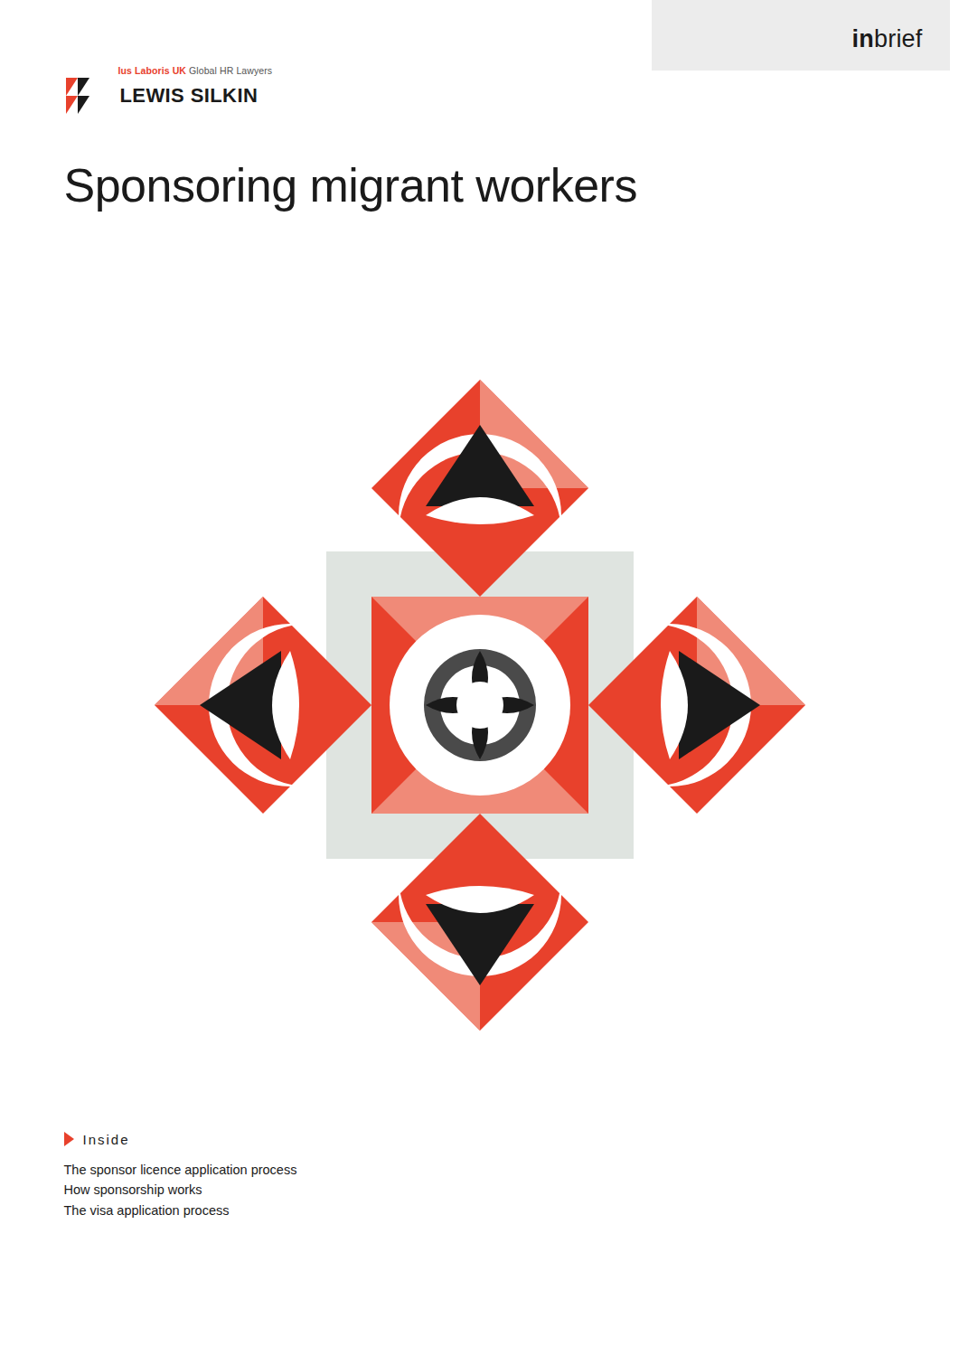in brief
Ius Laboris UK Global HR Lawyers
LEWIS SILKIN
Sponsoring migrant workers
Inside
The sponsor licence application process
How sponsorship works
The visa application process